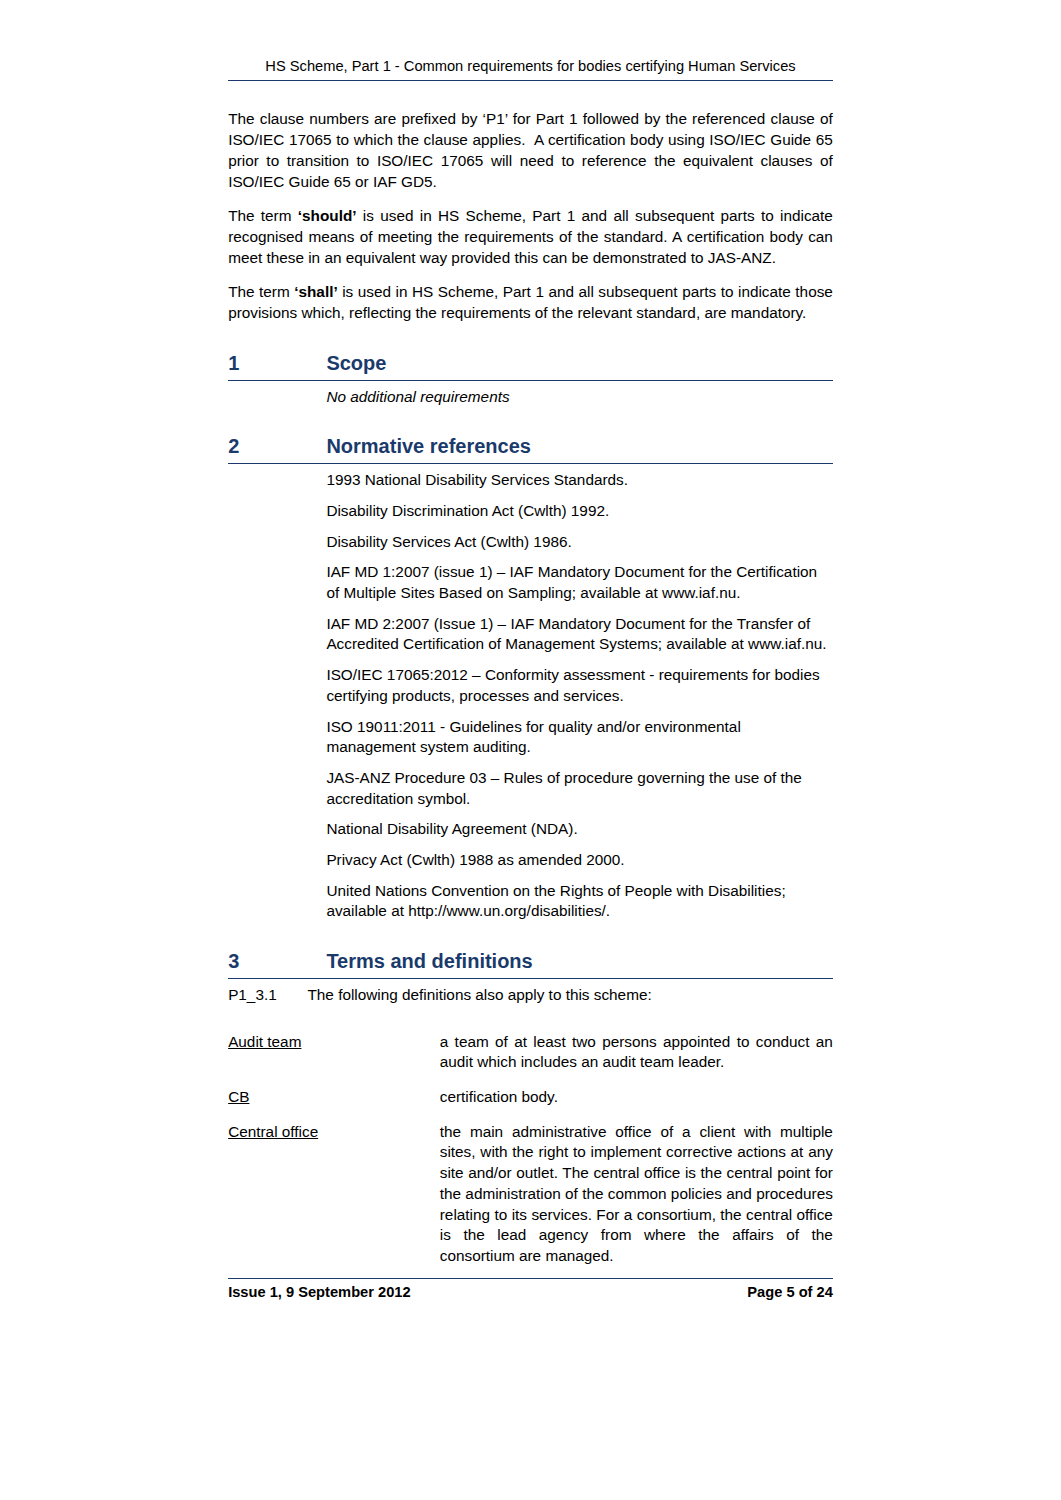HS Scheme, Part 1 - Common requirements for bodies certifying Human Services
The clause numbers are prefixed by ‘P1’ for Part 1 followed by the referenced clause of ISO/IEC 17065 to which the clause applies. A certification body using ISO/IEC Guide 65 prior to transition to ISO/IEC 17065 will need to reference the equivalent clauses of ISO/IEC Guide 65 or IAF GD5.
The term ‘should’ is used in HS Scheme, Part 1 and all subsequent parts to indicate recognised means of meeting the requirements of the standard. A certification body can meet these in an equivalent way provided this can be demonstrated to JAS-ANZ.
The term ‘shall’ is used in HS Scheme, Part 1 and all subsequent parts to indicate those provisions which, reflecting the requirements of the relevant standard, are mandatory.
1 Scope
No additional requirements
2 Normative references
1993 National Disability Services Standards.
Disability Discrimination Act (Cwlth) 1992.
Disability Services Act (Cwlth) 1986.
IAF MD 1:2007 (issue 1) – IAF Mandatory Document for the Certification of Multiple Sites Based on Sampling; available at www.iaf.nu.
IAF MD 2:2007 (Issue 1) – IAF Mandatory Document for the Transfer of Accredited Certification of Management Systems; available at www.iaf.nu.
ISO/IEC 17065:2012 – Conformity assessment - requirements for bodies certifying products, processes and services.
ISO 19011:2011 - Guidelines for quality and/or environmental management system auditing.
JAS-ANZ Procedure 03 – Rules of procedure governing the use of the accreditation symbol.
National Disability Agreement (NDA).
Privacy Act (Cwlth) 1988 as amended 2000.
United Nations Convention on the Rights of People with Disabilities; available at http://www.un.org/disabilities/.
3 Terms and definitions
P1_3.1
The following definitions also apply to this scheme:
Audit team
a team of at least two persons appointed to conduct an audit which includes an audit team leader.
CB
certification body.
Central office
the main administrative office of a client with multiple sites, with the right to implement corrective actions at any site and/or outlet. The central office is the central point for the administration of the common policies and procedures relating to its services. For a consortium, the central office is the lead agency from where the affairs of the consortium are managed.
Issue 1, 9 September 2012 Page 5 of 24